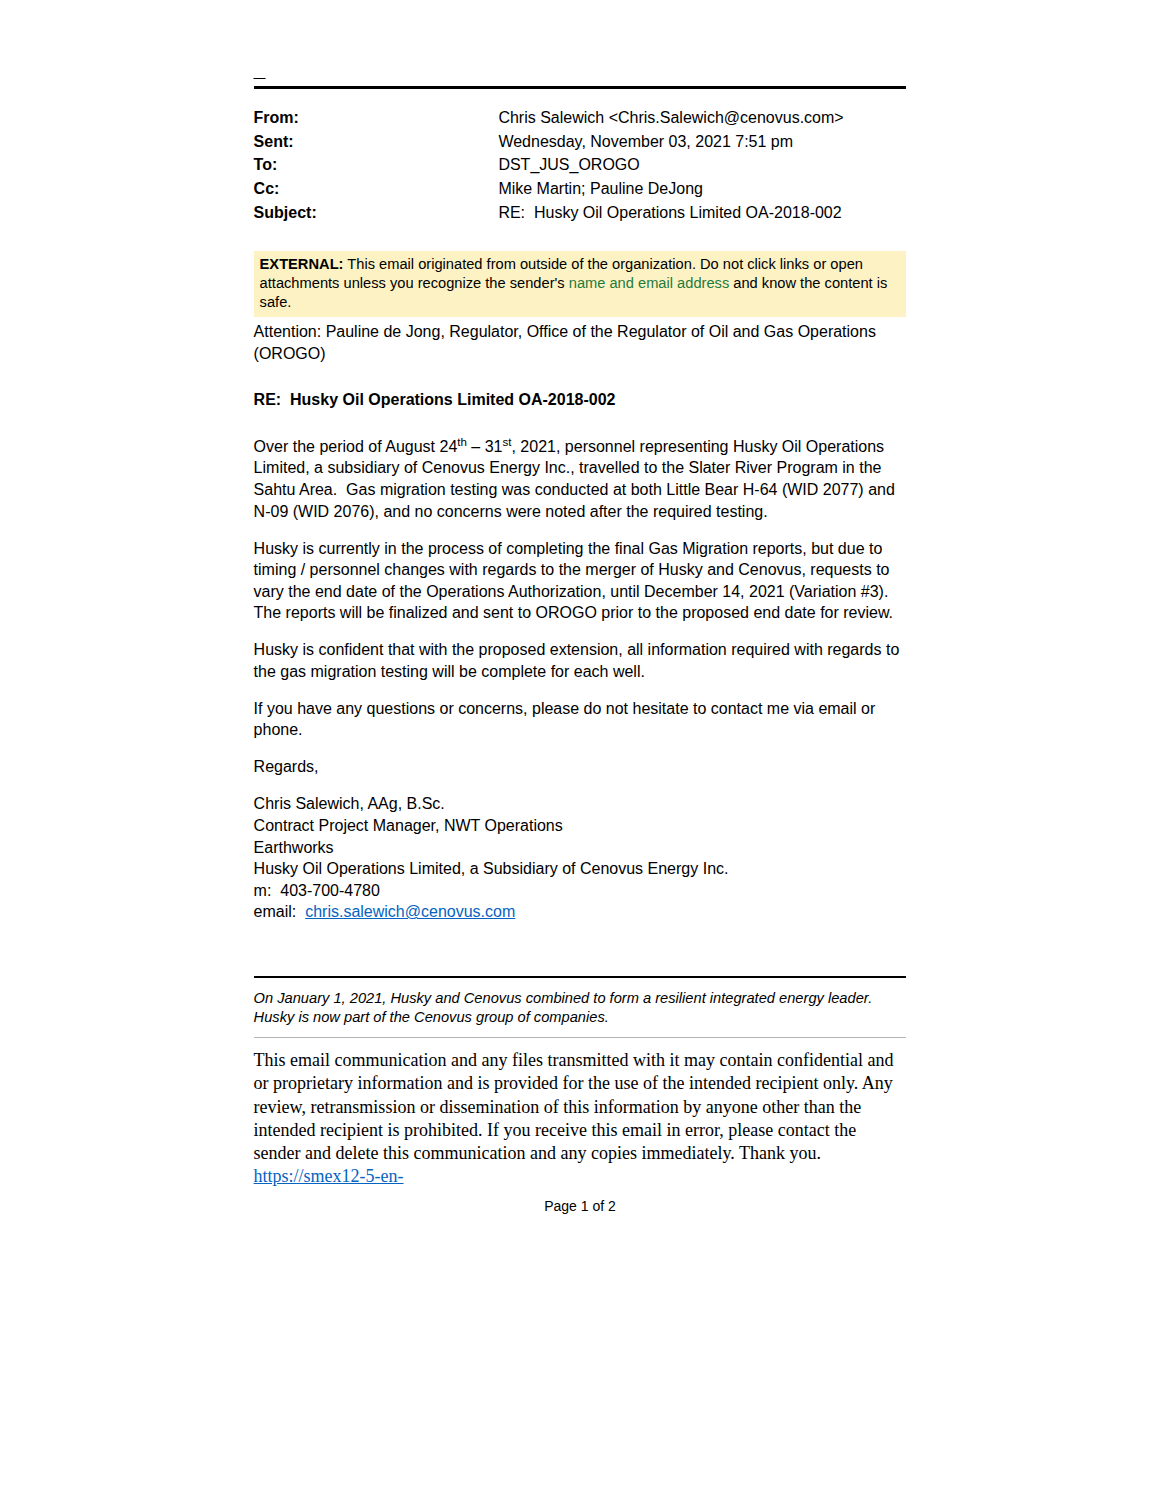—
| From: | Chris Salewich <Chris.Salewich@cenovus.com> |
| Sent: | Wednesday, November 03, 2021 7:51 pm |
| To: | DST_JUS_OROGO |
| Cc: | Mike Martin; Pauline DeJong |
| Subject: | RE: Husky Oil Operations Limited OA-2018-002 |
EXTERNAL: This email originated from outside of the organization. Do not click links or open attachments unless you recognize the sender's name and email address and know the content is safe.
Attention: Pauline de Jong, Regulator, Office of the Regulator of Oil and Gas Operations (OROGO)
RE: Husky Oil Operations Limited OA-2018-002
Over the period of August 24th – 31st, 2021, personnel representing Husky Oil Operations Limited, a subsidiary of Cenovus Energy Inc., travelled to the Slater River Program in the Sahtu Area. Gas migration testing was conducted at both Little Bear H-64 (WID 2077) and N-09 (WID 2076), and no concerns were noted after the required testing.
Husky is currently in the process of completing the final Gas Migration reports, but due to timing / personnel changes with regards to the merger of Husky and Cenovus, requests to vary the end date of the Operations Authorization, until December 14, 2021 (Variation #3). The reports will be finalized and sent to OROGO prior to the proposed end date for review.
Husky is confident that with the proposed extension, all information required with regards to the gas migration testing will be complete for each well.
If you have any questions or concerns, please do not hesitate to contact me via email or phone.
Regards,
Chris Salewich, AAg, B.Sc.
Contract Project Manager, NWT Operations
Earthworks
Husky Oil Operations Limited, a Subsidiary of Cenovus Energy Inc.
m: 403-700-4780
email: chris.salewich@cenovus.com
On January 1, 2021, Husky and Cenovus combined to form a resilient integrated energy leader. Husky is now part of the Cenovus group of companies.
This email communication and any files transmitted with it may contain confidential and or proprietary information and is provided for the use of the intended recipient only. Any review, retransmission or dissemination of this information by anyone other than the intended recipient is prohibited. If you receive this email in error, please contact the sender and delete this communication and any copies immediately. Thank you.
https://smex12-5-en-
Page 1 of 2